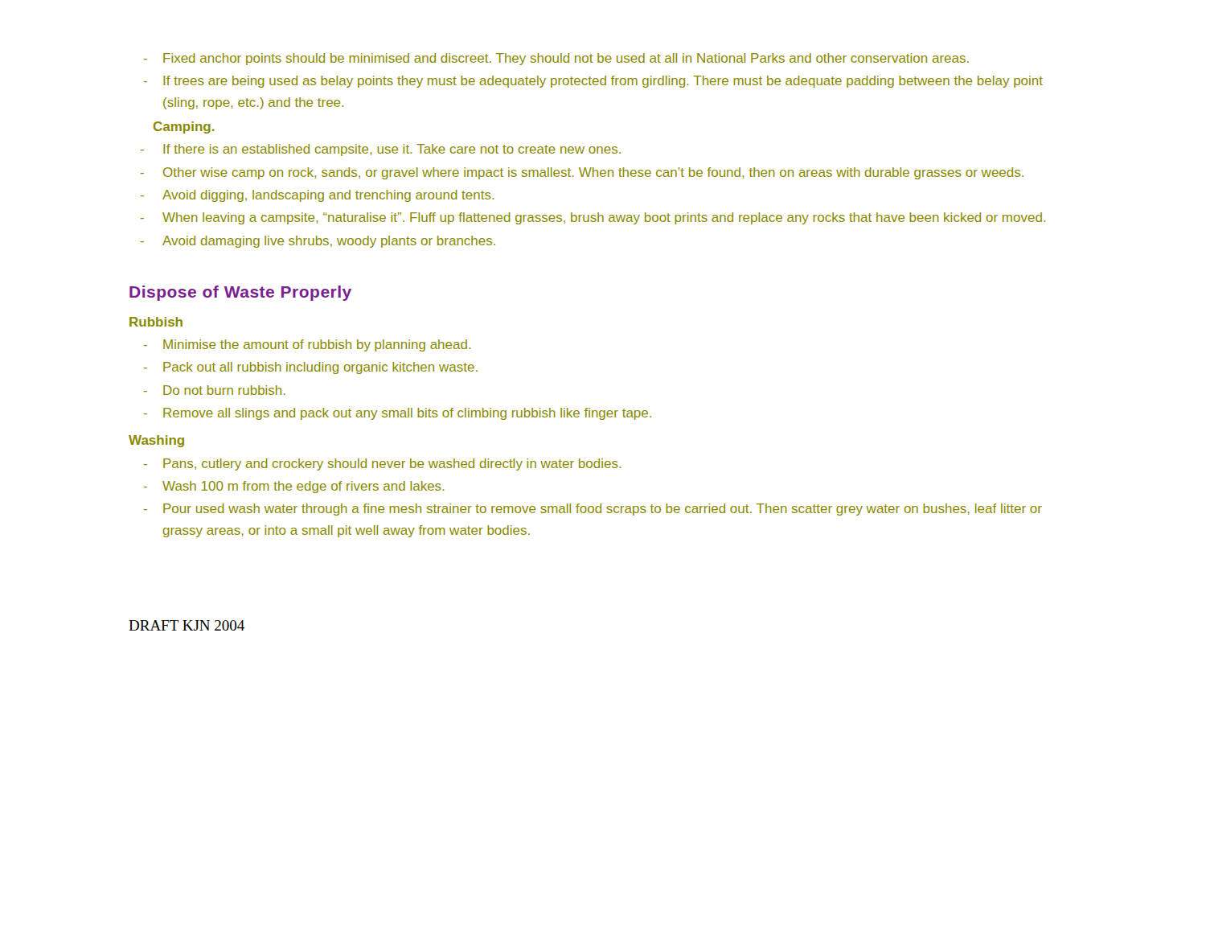Fixed anchor points should be minimised and discreet. They should not be used at all in National Parks and other conservation areas.
If trees are being used as belay points they must be adequately protected from girdling. There must be adequate padding between the belay point (sling, rope, etc.) and the tree.
Camping.
If there is an established campsite, use it. Take care not to create new ones.
Other wise camp on rock, sands, or gravel where impact is smallest. When these can’t be found, then on areas with durable grasses or weeds.
Avoid digging, landscaping and trenching around tents.
When leaving a campsite, “naturalise it”. Fluff up flattened grasses, brush away boot prints and replace any rocks that have been kicked or moved.
Avoid damaging live shrubs, woody plants or branches.
Dispose of Waste Properly
Rubbish
Minimise the amount of rubbish by planning ahead.
Pack out all rubbish including organic kitchen waste.
Do not burn rubbish.
Remove all slings and pack out any small bits of climbing rubbish like finger tape.
Washing
Pans, cutlery and crockery should never be washed directly in water bodies.
Wash 100 m from the edge of rivers and lakes.
Pour used wash water through a fine mesh strainer to remove small food scraps to be carried out. Then scatter grey water on bushes, leaf litter or grassy areas, or into a small pit well away from water bodies.
DRAFT KJN 2004